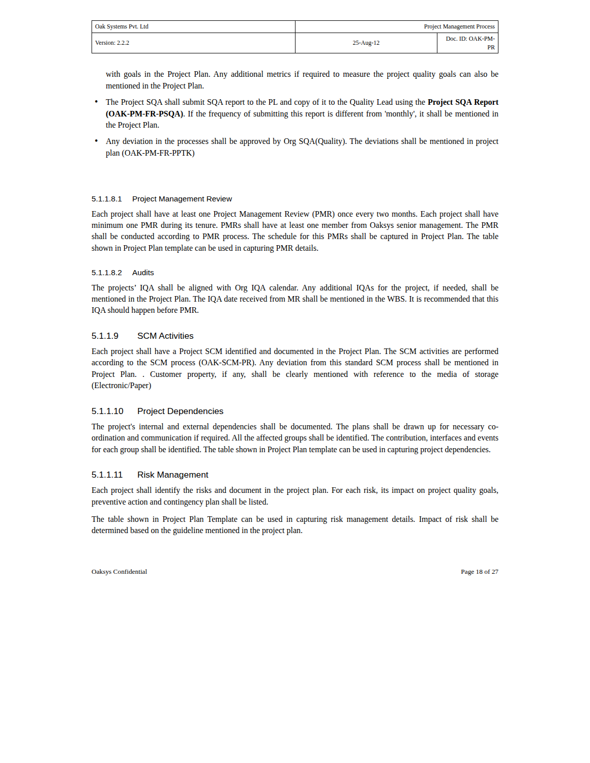| Oak Systems Pvt. Ltd | Project Management Process |
| Version: 2.2.2 | 25-Aug-12 | Doc. ID: OAK-PM-PR |
with goals in the Project Plan. Any additional metrics if required to measure the project quality goals can also be mentioned in the Project Plan.
The Project SQA shall submit SQA report to the PL and copy of it to the Quality Lead using the Project SQA Report (OAK-PM-FR-PSQA). If the frequency of submitting this report is different from 'monthly', it shall be mentioned in the Project Plan.
Any deviation in the processes shall be approved by Org SQA(Quality). The deviations shall be mentioned in project plan (OAK-PM-FR-PPTK)
5.1.1.8.1 Project Management Review
Each project shall have at least one Project Management Review (PMR) once every two months. Each project shall have minimum one PMR during its tenure. PMRs shall have at least one member from Oaksys senior management. The PMR shall be conducted according to PMR process. The schedule for this PMRs shall be captured in Project Plan. The table shown in Project Plan template can be used in capturing PMR details.
5.1.1.8.2 Audits
The projects’ IQA shall be aligned with Org IQA calendar. Any additional IQAs for the project, if needed, shall be mentioned in the Project Plan. The IQA date received from MR shall be mentioned in the WBS. It is recommended that this IQA should happen before PMR.
5.1.1.9 SCM Activities
Each project shall have a Project SCM identified and documented in the Project Plan. The SCM activities are performed according to the SCM process (OAK-SCM-PR). Any deviation from this standard SCM process shall be mentioned in Project Plan. . Customer property, if any, shall be clearly mentioned with reference to the media of storage (Electronic/Paper)
5.1.1.10 Project Dependencies
The project's internal and external dependencies shall be documented. The plans shall be drawn up for necessary co-ordination and communication if required. All the affected groups shall be identified. The contribution, interfaces and events for each group shall be identified. The table shown in Project Plan template can be used in capturing project dependencies.
5.1.1.11 Risk Management
Each project shall identify the risks and document in the project plan. For each risk, its impact on project quality goals, preventive action and contingency plan shall be listed.
The table shown in Project Plan Template can be used in capturing risk management details. Impact of risk shall be determined based on the guideline mentioned in the project plan.
Oaksys Confidential Page 18 of 27